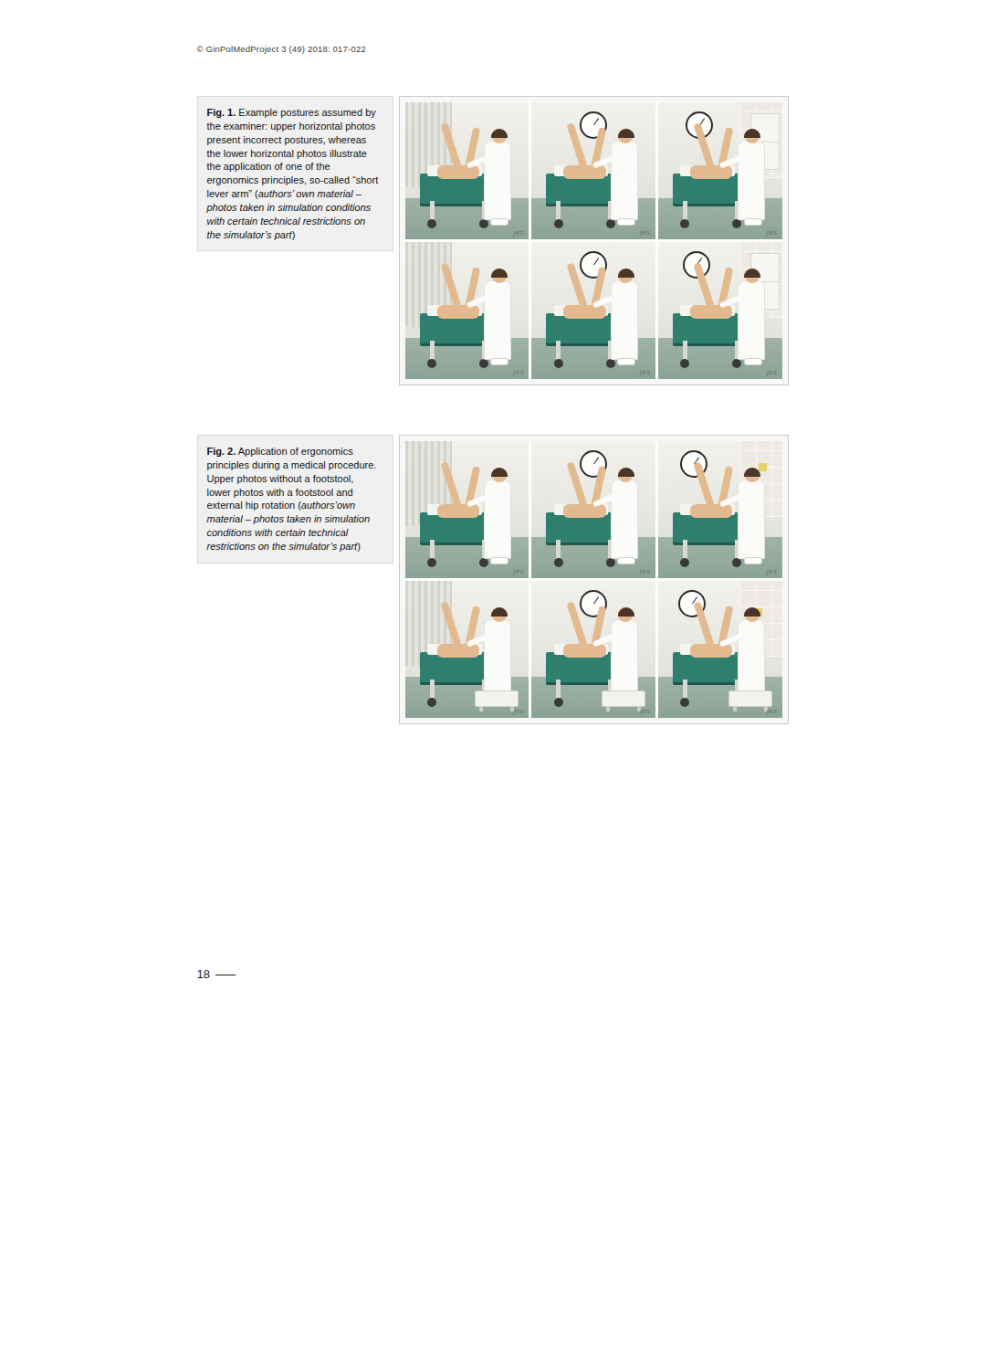© GinPolMedProject 3 (49) 2018: 017-022
Fig. 1. Example postures assumed by the examiner: upper horizontal photos present incorrect postures, whereas the lower horizontal photos illustrate the application of one of the ergonomics principles, so-called “short lever arm” (authors’ own material – photos taken in simulation conditions with certain technical restrictions on the simulator’s part)
jes
jes
jes
jes
jes
jes
Fig. 2. Application of ergonomics principles during a medical procedure. Upper photos without a footstool, lower photos with a footstool and external hip rotation (authors’own material – photos taken in simulation conditions with certain technical restrictions on the simulator’s part)
jes
jes
jes
jes
jes
jes
18